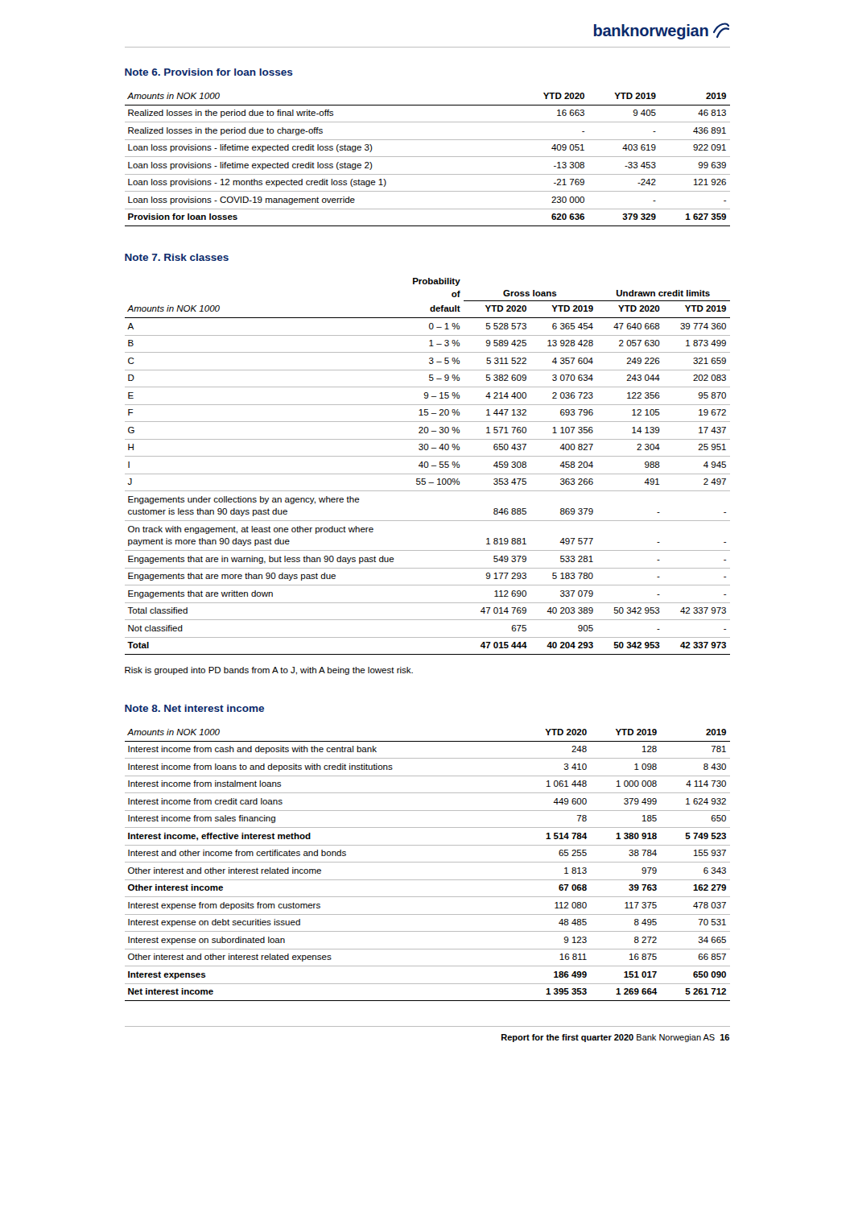bank norwegian
Note 6. Provision for loan losses
| Amounts in NOK 1000 | YTD 2020 | YTD 2019 | 2019 |
| --- | --- | --- | --- |
| Realized losses in the period due to final write-offs | 16 663 | 9 405 | 46 813 |
| Realized losses in the period due to charge-offs | - | - | 436 891 |
| Loan loss provisions - lifetime expected credit loss (stage 3) | 409 051 | 403 619 | 922 091 |
| Loan loss provisions - lifetime expected credit loss (stage 2) | -13 308 | -33 453 | 99 639 |
| Loan loss provisions - 12 months expected credit loss (stage 1) | -21 769 | -242 | 121 926 |
| Loan loss provisions - COVID-19 management override | 230 000 | - | - |
| Provision for loan losses | 620 636 | 379 329 | 1 627 359 |
Note 7. Risk classes
| | Probability of | Gross loans | Undrawn credit limits |
| --- | --- | --- | --- |
| Amounts in NOK 1000 | default | YTD 2020 | YTD 2019 | YTD 2020 | YTD 2019 |
| A | 0 – 1 % | 5 528 573 | 6 365 454 | 47 640 668 | 39 774 360 |
| B | 1 – 3 % | 9 589 425 | 13 928 428 | 2 057 630 | 1 873 499 |
| C | 3 – 5 % | 5 311 522 | 4 357 604 | 249 226 | 321 659 |
| D | 5 – 9 % | 5 382 609 | 3 070 634 | 243 044 | 202 083 |
| E | 9 – 15 % | 4 214 400 | 2 036 723 | 122 356 | 95 870 |
| F | 15 – 20 % | 1 447 132 | 693 796 | 12 105 | 19 672 |
| G | 20 – 30 % | 1 571 760 | 1 107 356 | 14 139 | 17 437 |
| H | 30 – 40 % | 650 437 | 400 827 | 2 304 | 25 951 |
| I | 40 – 55 % | 459 308 | 458 204 | 988 | 4 945 |
| J | 55 – 100% | 353 475 | 363 266 | 491 | 2 497 |
| Engagements under collections by an agency, where the customer is less than 90 days past due | | 846 885 | 869 379 | - | - |
| On track with engagement, at least one other product where payment is more than 90 days past due | | 1 819 881 | 497 577 | - | - |
| Engagements that are in warning, but less than 90 days past due | | 549 379 | 533 281 | - | - |
| Engagements that are more than 90 days past due | | 9 177 293 | 5 183 780 | - | - |
| Engagements that are written down | | 112 690 | 337 079 | - | - |
| Total classified | | 47 014 769 | 40 203 389 | 50 342 953 | 42 337 973 |
| Not classified | | 675 | 905 | - | - |
| Total | | 47 015 444 | 40 204 293 | 50 342 953 | 42 337 973 |
Risk is grouped into PD bands from A to J, with A being the lowest risk.
Note 8. Net interest income
| Amounts in NOK 1000 | YTD 2020 | YTD 2019 | 2019 |
| --- | --- | --- | --- |
| Interest income from cash and deposits with the central bank | 248 | 128 | 781 |
| Interest income from loans to and deposits with credit institutions | 3 410 | 1 098 | 8 430 |
| Interest income from instalment loans | 1 061 448 | 1 000 008 | 4 114 730 |
| Interest income from credit card loans | 449 600 | 379 499 | 1 624 932 |
| Interest income from sales financing | 78 | 185 | 650 |
| Interest income, effective interest method | 1 514 784 | 1 380 918 | 5 749 523 |
| Interest and other income from certificates and bonds | 65 255 | 38 784 | 155 937 |
| Other interest and other interest related income | 1 813 | 979 | 6 343 |
| Other interest income | 67 068 | 39 763 | 162 279 |
| Interest expense from deposits from customers | 112 080 | 117 375 | 478 037 |
| Interest expense on debt securities issued | 48 485 | 8 495 | 70 531 |
| Interest expense on subordinated loan | 9 123 | 8 272 | 34 665 |
| Other interest and other interest related expenses | 16 811 | 16 875 | 66 857 |
| Interest expenses | 186 499 | 151 017 | 650 090 |
| Net interest income | 1 395 353 | 1 269 664 | 5 261 712 |
Report for the first quarter 2020 Bank Norwegian AS 16